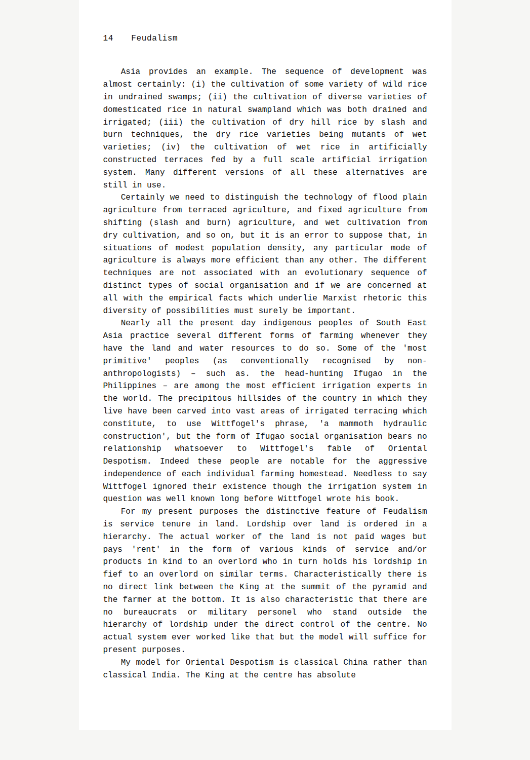14 Feudalism
Asia provides an example. The sequence of development was almost certainly: (i) the cultivation of some variety of wild rice in undrained swamps; (ii) the cultivation of diverse varieties of domesticated rice in natural swampland which was both drained and irrigated; (iii) the cultivation of dry hill rice by slash and burn techniques, the dry rice varieties being mutants of wet varieties; (iv) the cultivation of wet rice in artificially constructed terraces fed by a full scale artificial irrigation system. Many different versions of all these alternatives are still in use.
Certainly we need to distinguish the technology of flood plain agriculture from terraced agriculture, and fixed agriculture from shifting (slash and burn) agriculture, and wet cultivation from dry cultivation, and so on, but it is an error to suppose that, in situations of modest population density, any particular mode of agriculture is always more efficient than any other. The different techniques are not associated with an evolutionary sequence of distinct types of social organisation and if we are concerned at all with the empirical facts which underlie Marxist rhetoric this diversity of possibilities must surely be important.
Nearly all the present day indigenous peoples of South East Asia practice several different forms of farming whenever they have the land and water resources to do so. Some of the 'most primitive' peoples (as conventionally recognised by non-anthropologists) – such as. the head-hunting Ifugao in the Philippines – are among the most efficient irrigation experts in the world. The precipitous hillsides of the country in which they live have been carved into vast areas of irrigated terracing which constitute, to use Wittfogel's phrase, 'a mammoth hydraulic construction', but the form of Ifugao social organisation bears no relationship whatsoever to Wittfogel's fable of Oriental Despotism. Indeed these people are notable for the aggressive independence of each individual farming homestead. Needless to say Wittfogel ignored their existence though the irrigation system in question was well known long before Wittfogel wrote his book.
For my present purposes the distinctive feature of Feudalism is service tenure in land. Lordship over land is ordered in a hierarchy. The actual worker of the land is not paid wages but pays 'rent' in the form of various kinds of service and/or products in kind to an overlord who in turn holds his lordship in fief to an overlord on similar terms. Characteristically there is no direct link between the King at the summit of the pyramid and the farmer at the bottom. It is also characteristic that there are no bureaucrats or military personel who stand outside the hierarchy of lordship under the direct control of the centre. No actual system ever worked like that but the model will suffice for present purposes.
My model for Oriental Despotism is classical China rather than classical India. The King at the centre has absolute